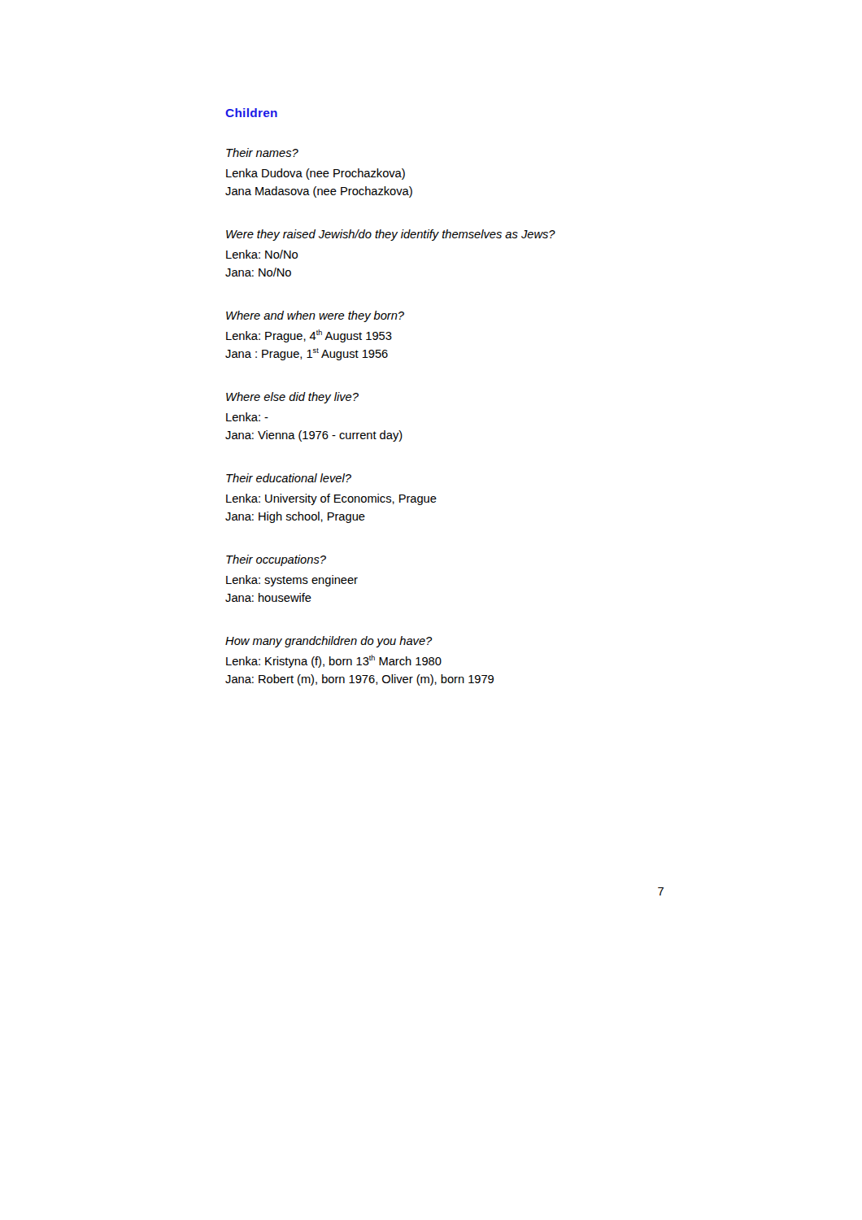Children
Their names?
Lenka Dudova (nee Prochazkova)
Jana Madasova (nee Prochazkova)
Were they raised Jewish/do they identify themselves as Jews?
Lenka: No/No
Jana: No/No
Where and when were they born?
Lenka: Prague, 4th August 1953
Jana : Prague, 1st August 1956
Where else did they live?
Lenka: -
Jana: Vienna (1976 - current day)
Their educational level?
Lenka: University of Economics, Prague
Jana: High school, Prague
Their occupations?
Lenka: systems engineer
Jana: housewife
How many grandchildren do you have?
Lenka: Kristyna (f), born 13th March 1980
Jana: Robert (m), born 1976, Oliver (m), born 1979
7